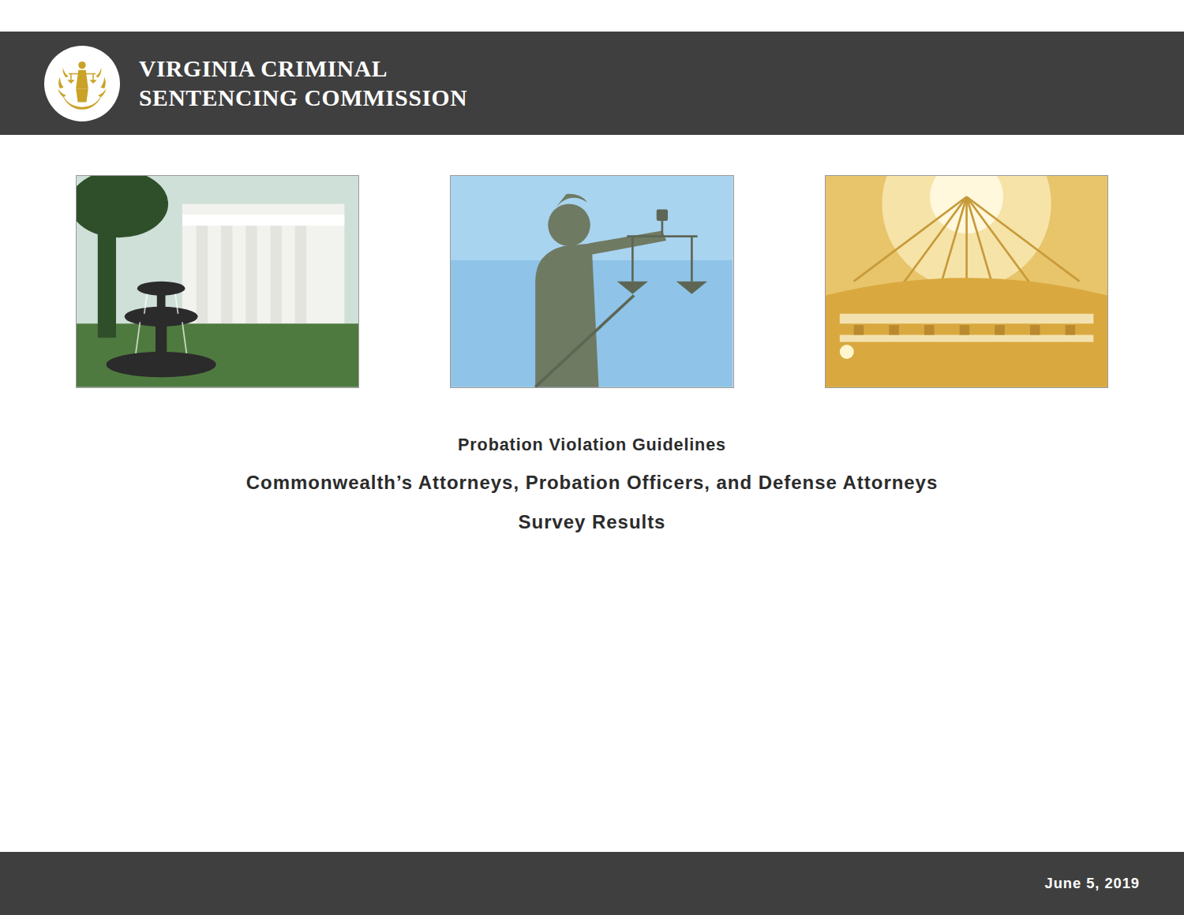VIRGINIA CRIMINAL
SENTENCING COMMISSION
Probation Violation Guidelines
Commonwealth’s Attorneys, Probation Officers, and Defense Attorneys
Survey Results
June 5, 2019